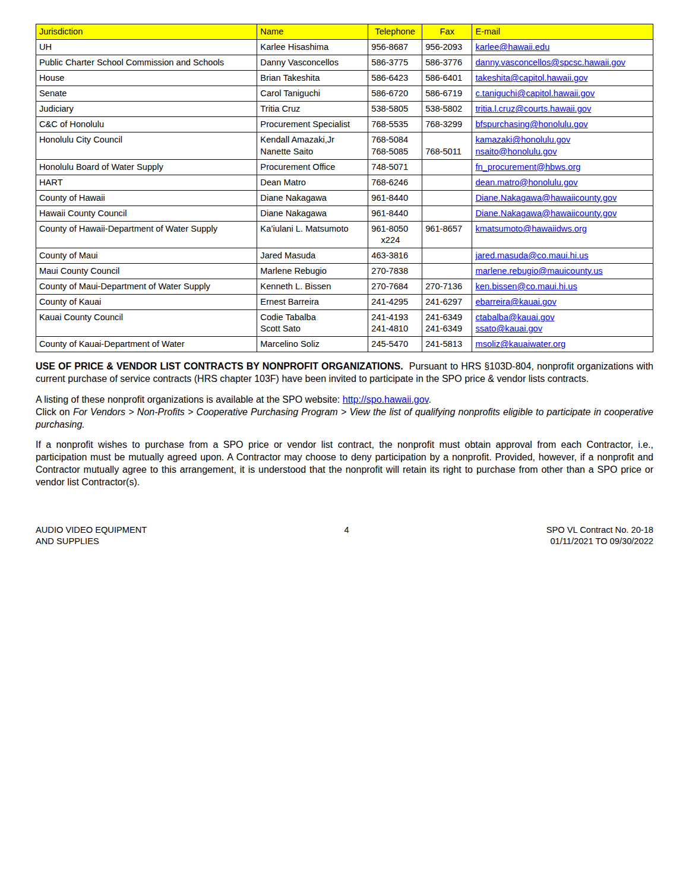| Jurisdiction | Name | Telephone | Fax | E-mail |
| --- | --- | --- | --- | --- |
| UH | Karlee Hisashima | 956-8687 | 956-2093 | karlee@hawaii.edu |
| Public Charter School Commission and Schools | Danny Vasconcellos | 586-3775 | 586-3776 | danny.vasconcellos@spcsc.hawaii.gov |
| House | Brian Takeshita | 586-6423 | 586-6401 | takeshita@capitol.hawaii.gov |
| Senate | Carol Taniguchi | 586-6720 | 586-6719 | c.taniguchi@capitol.hawaii.gov |
| Judiciary | Tritia Cruz | 538-5805 | 538-5802 | tritia.l.cruz@courts.hawaii.gov |
| C&C of Honolulu | Procurement Specialist | 768-5535 | 768-3299 | bfspurchasing@honolulu.gov |
| Honolulu City Council | Kendall Amazaki,Jr Nanette Saito | 768-5084 768-5085 | 768-5011 | kamazaki@honolulu.gov nsaito@honolulu.gov |
| Honolulu Board of Water Supply | Procurement Office | 748-5071 | | fn_procurement@hbws.org |
| HART | Dean Matro | 768-6246 | | dean.matro@honolulu.gov |
| County of Hawaii | Diane Nakagawa | 961-8440 | | Diane.Nakagawa@hawaiicounty.gov |
| Hawaii County Council | Diane Nakagawa | 961-8440 | | Diane.Nakagawa@hawaiicounty.gov |
| County of Hawaii-Department of Water Supply | Ka’iulani L. Matsumoto | 961-8050 x224 | 961-8657 | kmatsumoto@hawaiidws.org |
| County of Maui | Jared Masuda | 463-3816 | | jared.masuda@co.maui.hi.us |
| Maui County Council | Marlene Rebugio | 270-7838 | | marlene.rebugio@mauicounty.us |
| County of Maui-Department of Water Supply | Kenneth L. Bissen | 270-7684 | 270-7136 | ken.bissen@co.maui.hi.us |
| County of Kauai | Ernest Barreira | 241-4295 | 241-6297 | ebarreira@kauai.gov |
| Kauai County Council | Codie Tabalba Scott Sato | 241-4193 241-4810 | 241-6349 241-6349 | ctabalba@kauai.gov ssato@kauai.gov |
| County of Kauai-Department of Water | Marcelino Soliz | 245-5470 | 241-5813 | msoliz@kauaiwater.org |
USE OF PRICE & VENDOR LIST CONTRACTS BY NONPROFIT ORGANIZATIONS. Pursuant to HRS §103D-804, nonprofit organizations with current purchase of service contracts (HRS chapter 103F) have been invited to participate in the SPO price & vendor lists contracts.
A listing of these nonprofit organizations is available at the SPO website: http://spo.hawaii.gov.
Click on For Vendors > Non-Profits > Cooperative Purchasing Program > View the list of qualifying nonprofits eligible to participate in cooperative purchasing.
If a nonprofit wishes to purchase from a SPO price or vendor list contract, the nonprofit must obtain approval from each Contractor, i.e., participation must be mutually agreed upon. A Contractor may choose to deny participation by a nonprofit. Provided, however, if a nonprofit and Contractor mutually agree to this arrangement, it is understood that the nonprofit will retain its right to purchase from other than a SPO price or vendor list Contractor(s).
AUDIO VIDEO EQUIPMENT AND SUPPLIES
4
SPO VL Contract No. 20-18 01/11/2021 TO 09/30/2022